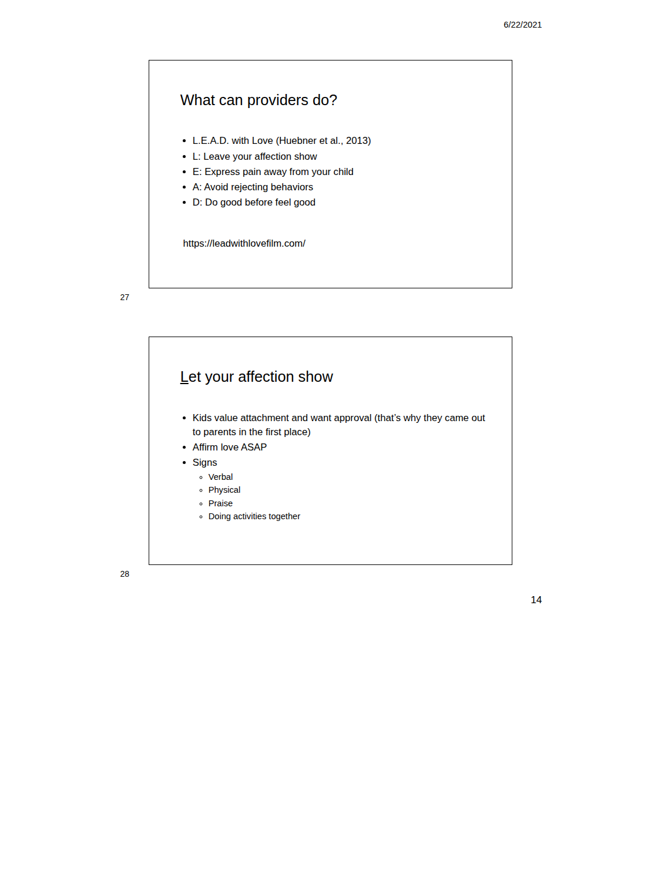6/22/2021
What can providers do?
L.E.A.D. with Love (Huebner et al., 2013)
L: Leave your affection show
E: Express pain away from your child
A: Avoid rejecting behaviors
D: Do good before feel good
https://leadwithlovefilm.com/
27
Let your affection show
Kids value attachment and want approval (that’s why they came out to parents in the first place)
Affirm love ASAP
Signs
Verbal
Physical
Praise
Doing activities together
28
14